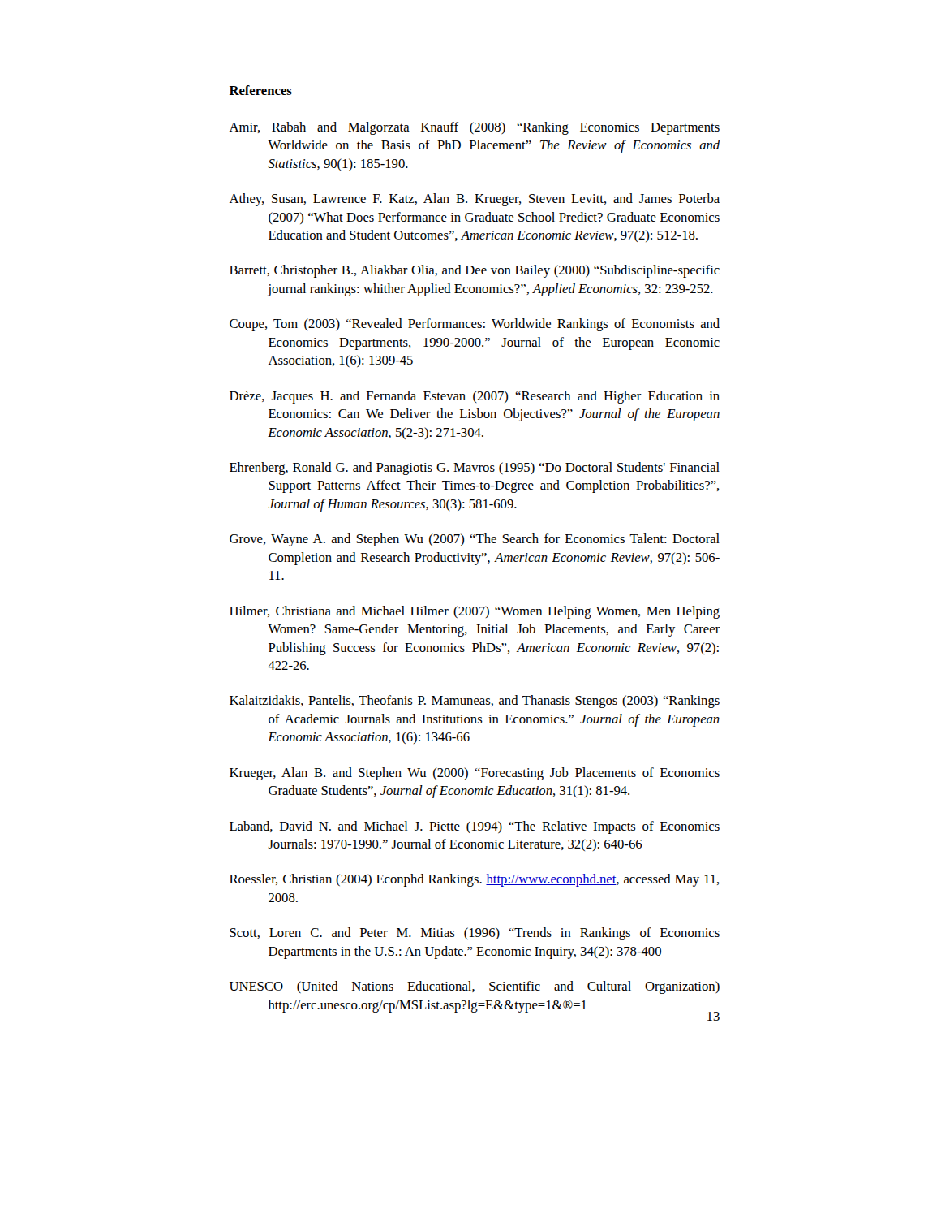References
Amir, Rabah and Malgorzata Knauff (2008) “Ranking Economics Departments Worldwide on the Basis of PhD Placement” The Review of Economics and Statistics, 90(1): 185-190.
Athey, Susan, Lawrence F. Katz, Alan B. Krueger, Steven Levitt, and James Poterba (2007) “What Does Performance in Graduate School Predict? Graduate Economics Education and Student Outcomes”, American Economic Review, 97(2): 512-18.
Barrett, Christopher B., Aliakbar Olia, and Dee von Bailey (2000) “Subdiscipline-specific journal rankings: whither Applied Economics?”, Applied Economics, 32: 239-252.
Coupe, Tom (2003) “Revealed Performances: Worldwide Rankings of Economists and Economics Departments, 1990-2000.” Journal of the European Economic Association, 1(6): 1309-45
Drèze, Jacques H. and Fernanda Estevan (2007) “Research and Higher Education in Economics: Can We Deliver the Lisbon Objectives?” Journal of the European Economic Association, 5(2-3): 271-304.
Ehrenberg, Ronald G. and Panagiotis G. Mavros (1995) “Do Doctoral Students' Financial Support Patterns Affect Their Times-to-Degree and Completion Probabilities?”, Journal of Human Resources, 30(3): 581-609.
Grove, Wayne A. and Stephen Wu (2007) “The Search for Economics Talent: Doctoral Completion and Research Productivity”, American Economic Review, 97(2): 506-11.
Hilmer, Christiana and Michael Hilmer (2007) “Women Helping Women, Men Helping Women? Same-Gender Mentoring, Initial Job Placements, and Early Career Publishing Success for Economics PhDs”, American Economic Review, 97(2): 422-26.
Kalaitzidakis, Pantelis, Theofanis P. Mamuneas, and Thanasis Stengos (2003) “Rankings of Academic Journals and Institutions in Economics.” Journal of the European Economic Association, 1(6): 1346-66
Krueger, Alan B. and Stephen Wu (2000) “Forecasting Job Placements of Economics Graduate Students”, Journal of Economic Education, 31(1): 81-94.
Laband, David N. and Michael J. Piette (1994) “The Relative Impacts of Economics Journals: 1970-1990.” Journal of Economic Literature, 32(2): 640-66
Roessler, Christian (2004) Econphd Rankings. http://www.econphd.net, accessed May 11, 2008.
Scott, Loren C. and Peter M. Mitias (1996) “Trends in Rankings of Economics Departments in the U.S.: An Update.” Economic Inquiry, 34(2): 378-400
UNESCO (United Nations Educational, Scientific and Cultural Organization) http://erc.unesco.org/cp/MSList.asp?lg=E&&type=1&®=1
13